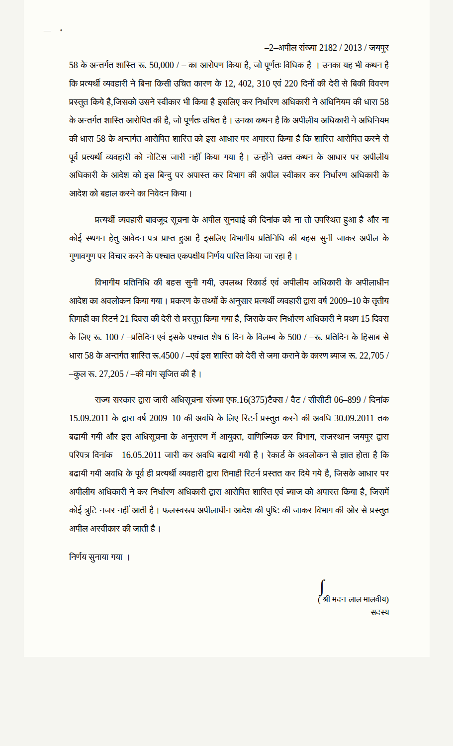— •
–2–अपील संख्या 2182 / 2013 / जयपुर
58 के अन्तर्गत शास्ति रू. 50,000 / – का आरोपण किया है, जो पूर्णतः विधिक है । उनका यह भी कथन है कि प्रत्यर्थी व्यवहारी ने बिना किसी उचित कारण के 12, 402, 310 एवं 220 दिनों की देरी से बिकी विवरण प्रस्तुत किये है,जिसको उसने स्वीकार भी किया है इसलिए कर निर्धारण अधिकारी ने अधिनियम की धारा 58 के अन्तर्गत शास्ति आरोपित की है, जो पूर्णतः उचित है। उनका कथन है कि अपीलीय अधिकारी ने अधिनियम की धारा 58 के अन्तर्गत आरोपित शास्ति को इस आधार पर अपास्त किया है कि शास्ति आरोपित करने से पूर्व प्रत्यर्थी व्यवहारी को नोटिस जारी नहीं किया गया है। उन्होंने उक्त कथन के आधार पर अपीलीय अधिकारी के आदेश को इस बिन्दु पर अपास्त कर विभाग की अपील स्वीकार कर निर्धारण अधिकारी के आदेश को बहाल करने का निवेदन किया।
प्रत्यर्थी व्यवहारी बावजूद सूचना के अपील सुनवाई की दिनांक को ना तो उपस्थित हुआ है और ना कोई स्थगन हेतु आवेदन पत्र प्राप्त हुआ है इसलिए विभागीय प्रतिनिधि की बहस सुनी जाकर अपील के गुणावगुण पर विचार करने के पश्चात एकपक्षीय निर्णय पारित किया जा रहा है।
विभागीय प्रतिनिधि की बहस सुनी गयी, उपलब्ध रिकार्ड एवं अपीलीय अधिकारी के अपीलाधीन आदेश का अवलोकन किया गया। प्रकरण के तथ्यों के अनुसार प्रत्यर्थी व्यवहारी द्वारा वर्ष 2009–10 के तृतीय तिमाही का रिटर्न 21 दिवस की देरी से प्रस्तुत किया गया है, जिसके कर निर्धारण अधिकारी ने प्रथम 15 दिवस के लिए रू. 100 / –प्रतिदिन एवं इसके पश्चात शेष 6 दिन के विलम्ब के 500 / –रू. प्रतिदिन के हिसाब से धारा 58 के अन्तर्गत शास्ति रू.4500 / –एवं इस शास्ति को देरी से जमा कराने के कारण ब्याज रू. 22,705 / –कुल रू. 27,205 / –की मांग सृजित की है।
राज्य सरकार द्वारा जारी अधिसूचना संख्या एफ.16(375)टैक्स / वैट / सीसीटी 06–899 / दिनांक 15.09.2011 के द्वारा वर्ष 2009–10 की अवधि के लिए रिटर्न प्रस्तुत करने की अवधि 30.09.2011 तक बढायी गयी और इस अधिसूचना के अनुसरण में आयुक्त, वाणिज्यिक कर विभाग, राजस्थान जयपुर द्वारा परिपत्र दिनांक 16.05.2011 जारी कर अवधि बढायी गयी है। रेकार्ड के अवलोकन से ज्ञात होता है कि बढायी गयी अवधि के पूर्व ही प्रत्यर्थी व्यवहारी द्वारा तिमाही रिटर्न प्रस्तत कर दिये गये है, जिसके आधार पर अपीलीय अधिकारी ने कर निर्धारण अधिकारी द्वारा आरोपित शास्ति एवं ब्याज को अपास्त किया है, जिसमें कोई त्रुटि नजर नहीं आती है। फलस्वरूप अपीलाधीन आदेश की पुष्टि की जाकर विभाग की ओर से प्रस्तुत अपील अस्वीकार की जाती है।
निर्णय सुनाया गया ।
∫ ( श्री मदन लाल मालवीय)
सदस्य